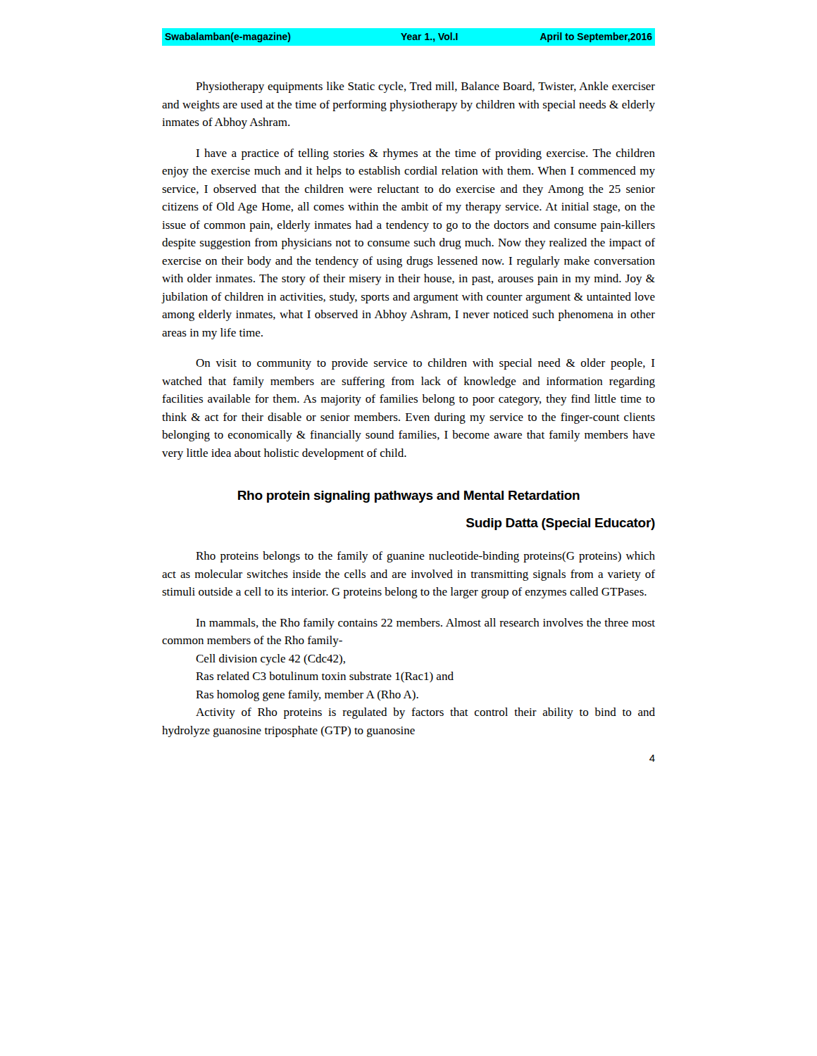Swabalamban(e-magazine) Year 1., Vol.I April to September,2016
Physiotherapy equipments like Static cycle, Tred mill, Balance Board, Twister, Ankle exerciser and weights are used at the time of performing physiotherapy by children with special needs & elderly inmates of Abhoy Ashram.
I have a practice of telling stories & rhymes at the time of providing exercise. The children enjoy the exercise much and it helps to establish cordial relation with them. When I commenced my service, I observed that the children were reluctant to do exercise and they Among the 25 senior citizens of Old Age Home, all comes within the ambit of my therapy service. At initial stage, on the issue of common pain, elderly inmates had a tendency to go to the doctors and consume pain-killers despite suggestion from physicians not to consume such drug much. Now they realized the impact of exercise on their body and the tendency of using drugs lessened now. I regularly make conversation with older inmates. The story of their misery in their house, in past, arouses pain in my mind. Joy & jubilation of children in activities, study, sports and argument with counter argument & untainted love among elderly inmates, what I observed in Abhoy Ashram, I never noticed such phenomena in other areas in my life time.
On visit to community to provide service to children with special need & older people, I watched that family members are suffering from lack of knowledge and information regarding facilities available for them. As majority of families belong to poor category, they find little time to think & act for their disable or senior members. Even during my service to the finger-count clients belonging to economically & financially sound families, I become aware that family members have very little idea about holistic development of child.
Rho protein signaling pathways and Mental Retardation
Sudip Datta (Special Educator)
Rho proteins belongs to the family of guanine nucleotide-binding proteins(G proteins) which act as molecular switches inside the cells and are involved in transmitting signals from a variety of stimuli outside a cell to its interior. G proteins belong to the larger group of enzymes called GTPases.
In mammals, the Rho family contains 22 members. Almost all research involves the three most common members of the Rho family-
Cell division cycle 42 (Cdc42),
Ras related C3 botulinum toxin substrate 1(Rac1) and
Ras homolog gene family, member A (Rho A).
Activity of Rho proteins is regulated by factors that control their ability to bind to and hydrolyze guanosine triposphate (GTP) to guanosine
4